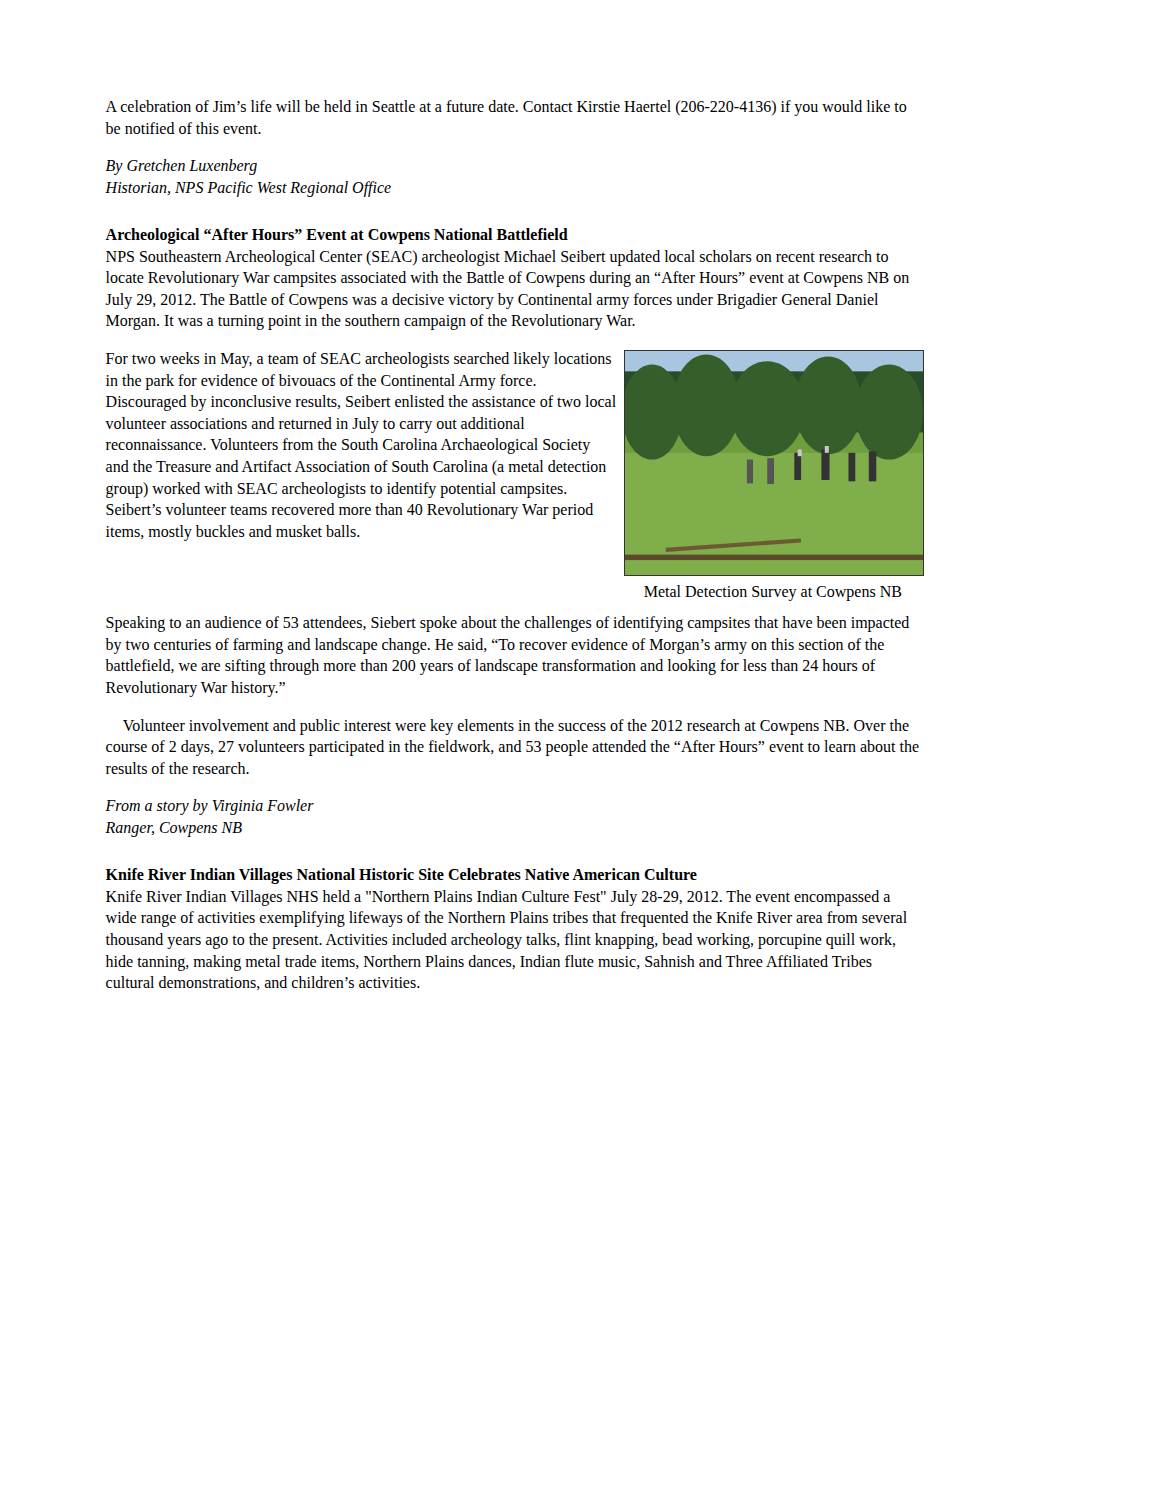A celebration of Jim’s life will be held in Seattle at a future date. Contact Kirstie Haertel (206-220-4136) if you would like to be notified of this event.
By Gretchen Luxenberg Historian, NPS Pacific West Regional Office
Archeological “After Hours” Event at Cowpens National Battlefield
NPS Southeastern Archeological Center (SEAC) archeologist Michael Seibert updated local scholars on recent research to locate Revolutionary War campsites associated with the Battle of Cowpens during an “After Hours” event at Cowpens NB on July 29, 2012. The Battle of Cowpens was a decisive victory by Continental army forces under Brigadier General Daniel Morgan. It was a turning point in the southern campaign of the Revolutionary War.
Metal Detection Survey at Cowpens NB
For two weeks in May, a team of SEAC archeologists searched likely locations in the park for evidence of bivouacs of the Continental Army force. Discouraged by inconclusive results, Seibert enlisted the assistance of two local volunteer associations and returned in July to carry out additional reconnaissance. Volunteers from the South Carolina Archaeological Society and the Treasure and Artifact Association of South Carolina (a metal detection group) worked with SEAC archeologists to identify potential campsites. Seibert’s volunteer teams recovered more than 40 Revolutionary War period items, mostly buckles and musket balls.
Speaking to an audience of 53 attendees, Siebert spoke about the challenges of identifying campsites that have been impacted by two centuries of farming and landscape change. He said, “To recover evidence of Morgan’s army on this section of the battlefield, we are sifting through more than 200 years of landscape transformation and looking for less than 24 hours of Revolutionary War history.”
Volunteer involvement and public interest were key elements in the success of the 2012 research at Cowpens NB. Over the course of 2 days, 27 volunteers participated in the fieldwork, and 53 people attended the “After Hours” event to learn about the results of the research.
From a story by Virginia Fowler Ranger, Cowpens NB
Knife River Indian Villages National Historic Site Celebrates Native American Culture
Knife River Indian Villages NHS held a "Northern Plains Indian Culture Fest" July 28-29, 2012. The event encompassed a wide range of activities exemplifying lifeways of the Northern Plains tribes that frequented the Knife River area from several thousand years ago to the present. Activities included archeology talks, flint knapping, bead working, porcupine quill work, hide tanning, making metal trade items, Northern Plains dances, Indian flute music, Sahnish and Three Affiliated Tribes cultural demonstrations, and children’s activities.